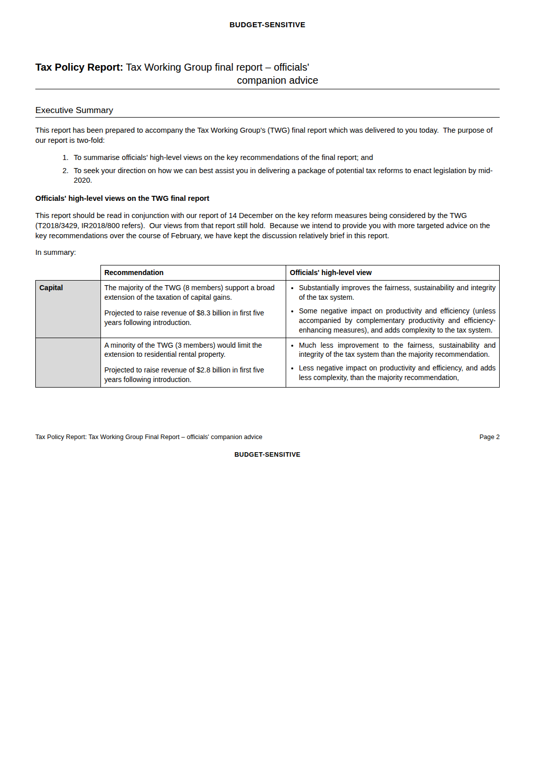BUDGET-SENSITIVE
Tax Policy Report: Tax Working Group final report – officials' companion advice
Executive Summary
This report has been prepared to accompany the Tax Working Group's (TWG) final report which was delivered to you today. The purpose of our report is two-fold:
To summarise officials' high-level views on the key recommendations of the final report; and
To seek your direction on how we can best assist you in delivering a package of potential tax reforms to enact legislation by mid-2020.
Officials' high-level views on the TWG final report
This report should be read in conjunction with our report of 14 December on the key reform measures being considered by the TWG (T2018/3429, IR2018/800 refers). Our views from that report still hold. Because we intend to provide you with more targeted advice on the key recommendations over the course of February, we have kept the discussion relatively brief in this report.
In summary:
| | Recommendation | Officials' high-level view |
| --- | --- | --- |
| Capital | The majority of the TWG (8 members) support a broad extension of the taxation of capital gains. Projected to raise revenue of $8.3 billion in first five years following introduction. | Substantially improves the fairness, sustainability and integrity of the tax system. Some negative impact on productivity and efficiency (unless accompanied by complementary productivity and efficiency-enhancing measures), and adds complexity to the tax system. |
| | A minority of the TWG (3 members) would limit the extension to residential rental property. Projected to raise revenue of $2.8 billion in first five years following introduction. | Much less improvement to the fairness, sustainability and integrity of the tax system than the majority recommendation. Less negative impact on productivity and efficiency, and adds less complexity, than the majority recommendation, |
Tax Policy Report: Tax Working Group Final Report – officials' companion advice Page 2
BUDGET-SENSITIVE